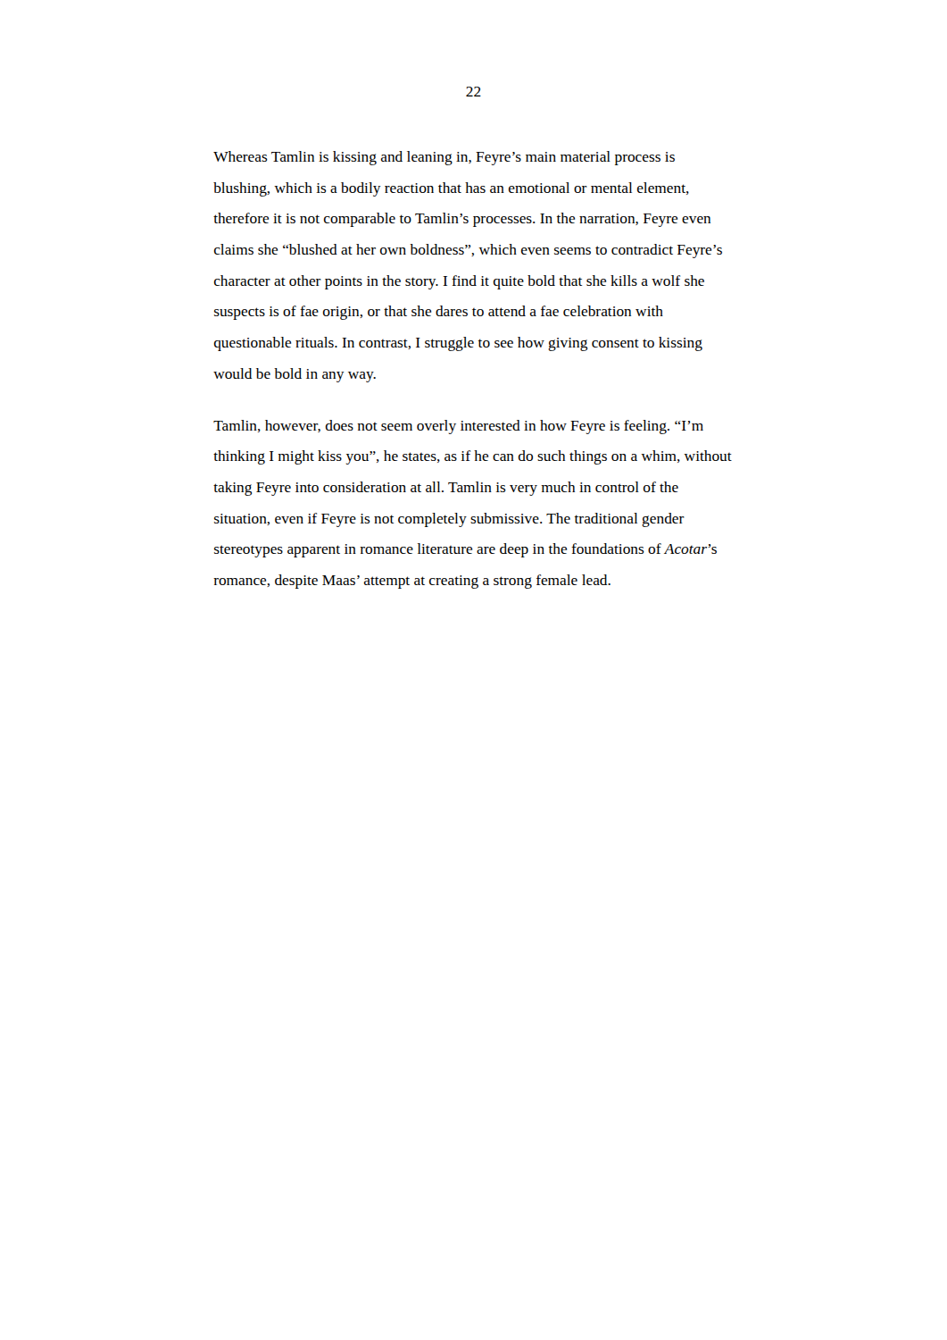22
Whereas Tamlin is kissing and leaning in, Feyre’s main material process is blushing, which is a bodily reaction that has an emotional or mental element, therefore it is not comparable to Tamlin’s processes. In the narration, Feyre even claims she “blushed at her own boldness”, which even seems to contradict Feyre’s character at other points in the story. I find it quite bold that she kills a wolf she suspects is of fae origin, or that she dares to attend a fae celebration with questionable rituals. In contrast, I struggle to see how giving consent to kissing would be bold in any way.
Tamlin, however, does not seem overly interested in how Feyre is feeling. “I’m thinking I might kiss you”, he states, as if he can do such things on a whim, without taking Feyre into consideration at all. Tamlin is very much in control of the situation, even if Feyre is not completely submissive. The traditional gender stereotypes apparent in romance literature are deep in the foundations of Acotar’s romance, despite Maas’ attempt at creating a strong female lead.